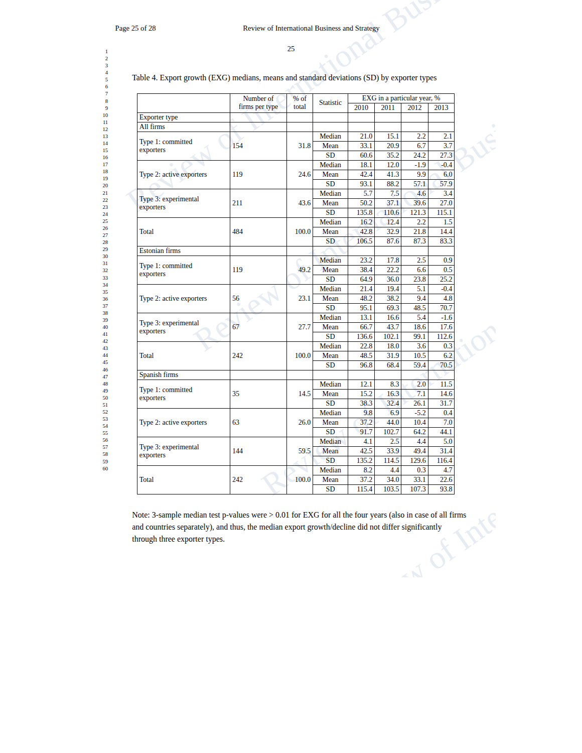Review of International Business and Strategy Review of International Business and Strategy Review of International Business and Strategy Review of International Business and Strategy
1
2
3
4
5
6
7
8
9
10
11
12
13
14
15
16
17
18
19
20
21
22
23
24
25
26
27
28
29
30
31
32
33
34
35
36
37
38
39
40
41
42
43
44
45
46
47
48
49
50
51
52
53
54
55
56
57
58
59
60
Page 25 of 28
Review of International Business and Strategy
25
Table 4. Export growth (EXG) medians, means and standard deviations (SD) by exporter types
| | Number of firms per type | % of total | Statistic | EXG in a particular year, % |
| --- | --- | --- | --- | --- |
| 2010 | 2011 | 2012 | 2013 |
| Exporter type | | | | | | | |
| All firms | | | | | | | |
| Type 1: committed exporters | 154 | 31.8 | Median | 21.0 | 15.1 | 2.2 | 2.1 |
| Mean | 33.1 | 20.9 | 6.7 | 3.7 |
| SD | 60.6 | 35.2 | 24.2 | 27.3 |
| Type 2: active exporters | 119 | 24.6 | Median | 18.1 | 12.0 | -1.9 | -0.4 |
| Mean | 42.4 | 41.3 | 9.9 | 6.0 |
| SD | 93.1 | 88.2 | 57.1 | 57.9 |
| Type 3: experimental exporters | 211 | 43.6 | Median | 5.7 | 7.5 | 4.6 | 3.4 |
| Mean | 50.2 | 37.1 | 39.6 | 27.0 |
| SD | 135.8 | 110.6 | 121.3 | 115.1 |
| Total | 484 | 100.0 | Median | 16.2 | 12.4 | 2.2 | 1.5 |
| Mean | 42.8 | 32.9 | 21.8 | 14.4 |
| SD | 106.5 | 87.6 | 87.3 | 83.3 |
| Estonian firms | | | | | | | |
| Type 1: committed exporters | 119 | 49.2 | Median | 23.2 | 17.8 | 2.5 | 0.9 |
| Mean | 38.4 | 22.2 | 6.6 | 0.5 |
| SD | 64.9 | 36.0 | 23.8 | 25.2 |
| Type 2: active exporters | 56 | 23.1 | Median | 21.4 | 19.4 | 5.1 | -0.4 |
| Mean | 48.2 | 38.2 | 9.4 | 4.8 |
| SD | 95.1 | 69.3 | 48.5 | 70.7 |
| Type 3: experimental exporters | 67 | 27.7 | Median | 13.1 | 16.6 | 5.4 | -1.6 |
| Mean | 66.7 | 43.7 | 18.6 | 17.6 |
| SD | 136.6 | 102.1 | 99.1 | 112.6 |
| Total | 242 | 100.0 | Median | 22.8 | 18.0 | 3.6 | 0.3 |
| Mean | 48.5 | 31.9 | 10.5 | 6.2 |
| SD | 96.8 | 68.4 | 59.4 | 70.5 |
| Spanish firms | | | | | | | |
| Type 1: committed exporters | 35 | 14.5 | Median | 12.1 | 8.3 | 2.0 | 11.5 |
| Mean | 15.2 | 16.3 | 7.1 | 14.6 |
| SD | 38.3 | 32.4 | 26.1 | 31.7 |
| Type 2: active exporters | 63 | 26.0 | Median | 9.8 | 6.9 | -5.2 | 0.4 |
| Mean | 37.2 | 44.0 | 10.4 | 7.0 |
| SD | 91.7 | 102.7 | 64.2 | 44.1 |
| Type 3: experimental exporters | 144 | 59.5 | Median | 4.1 | 2.5 | 4.4 | 5.0 |
| Mean | 42.5 | 33.9 | 49.4 | 31.4 |
| SD | 135.2 | 114.5 | 129.6 | 116.4 |
| Total | 242 | 100.0 | Median | 8.2 | 4.4 | 0.3 | 4.7 |
| Mean | 37.2 | 34.0 | 33.1 | 22.6 |
| SD | 115.4 | 103.5 | 107.3 | 93.8 |
Note: 3-sample median test p-values were > 0.01 for EXG for all the four years (also in case of all firms and countries separately), and thus, the median export growth/decline did not differ significantly through three exporter types.